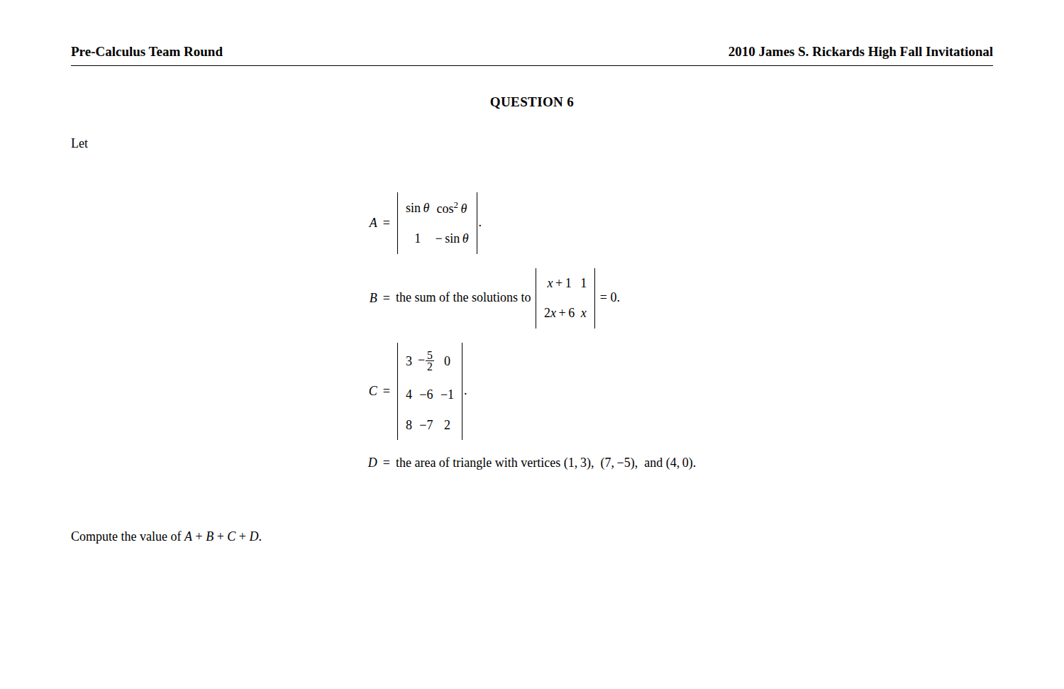Pre-Calculus Team Round 2010 James S. Rickards High Fall Invitational
QUESTION 6
Let
| A | = | / sin θ / cos 2 θ / / 1 / − sin θ / . |
| B | = | the sum of the solutions to / x + 1 / 1 / / 2 x + 6 / x / = 0. |
| C | = | / 3 / − 5 2 / 0 / / 4 / −6 / −1 / / 8 / −7 / 2 / . |
| D | = | the area of triangle with vertices (1, 3), (7, −5), and (4, 0). |
Compute the value of A + B + C + D.